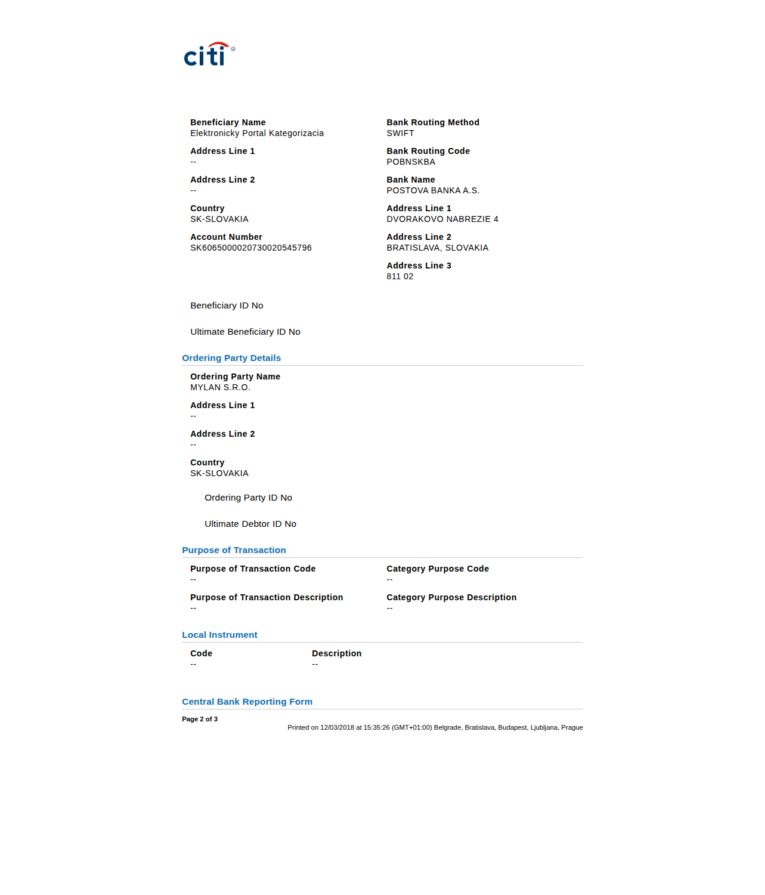R
Beneficiary Name
Elektronicky Portal Kategorizacia
Address Line 1
--
Address Line 2
--
Country
SK-SLOVAKIA
Account Number
SK6065000020730020545796
Bank Routing Method
SWIFT
Bank Routing Code
POBNSKBA
Bank Name
POSTOVA BANKA A.S.
Address Line 1
DVORAKOVO NABREZIE 4
Address Line 2
BRATISLAVA, SLOVAKIA
Address Line 3
811 02
Beneficiary ID No
Ultimate Beneficiary ID No
Ordering Party Details
Ordering Party Name
MYLAN S.R.O.
Address Line 1
--
Address Line 2
--
Country
SK-SLOVAKIA
Ordering Party ID No
Ultimate Debtor ID No
Purpose of Transaction
Purpose of Transaction Code
--
Purpose of Transaction Description
--
Category Purpose Code
--
Category Purpose Description
--
Local Instrument
Code
--
Description
--
Central Bank Reporting Form
Page 2 of 3
Printed on 12/03/2018 at 15:35:26 (GMT+01:00) Belgrade, Bratislava, Budapest, Ljubljana, Prague